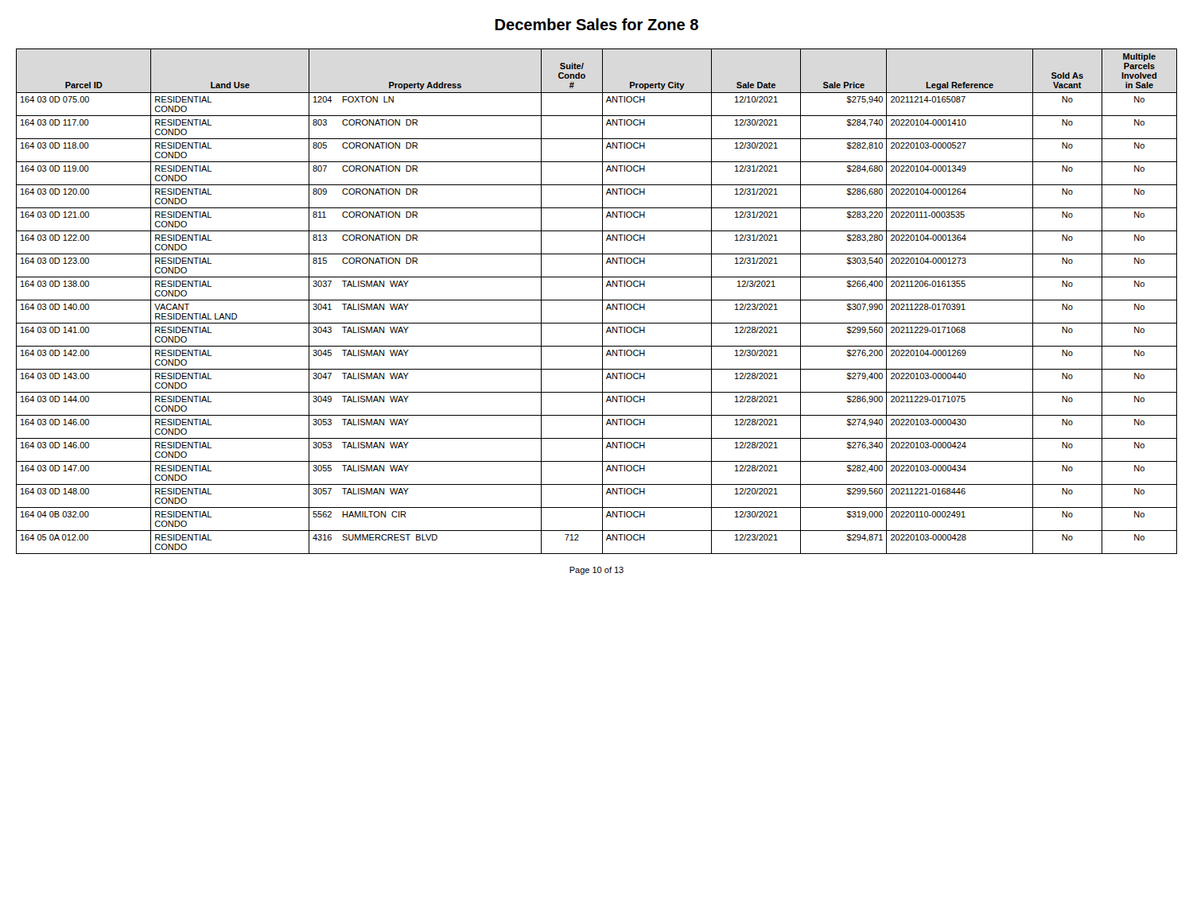December Sales for Zone 8
| Parcel ID | Land Use | Property Address | Suite/ Condo # | Property City | Sale Date | Sale Price | Legal Reference | Sold As Vacant | Multiple Parcels Involved in Sale |
| --- | --- | --- | --- | --- | --- | --- | --- | --- | --- |
| 164 03 0D 075.00 | RESIDENTIAL CONDO | 1204 FOXTON LN | | ANTIOCH | 12/10/2021 | $275,940 | 20211214-0165087 | No | No |
| 164 03 0D 117.00 | RESIDENTIAL CONDO | 803 CORONATION DR | | ANTIOCH | 12/30/2021 | $284,740 | 20220104-0001410 | No | No |
| 164 03 0D 118.00 | RESIDENTIAL CONDO | 805 CORONATION DR | | ANTIOCH | 12/30/2021 | $282,810 | 20220103-0000527 | No | No |
| 164 03 0D 119.00 | RESIDENTIAL CONDO | 807 CORONATION DR | | ANTIOCH | 12/31/2021 | $284,680 | 20220104-0001349 | No | No |
| 164 03 0D 120.00 | RESIDENTIAL CONDO | 809 CORONATION DR | | ANTIOCH | 12/31/2021 | $286,680 | 20220104-0001264 | No | No |
| 164 03 0D 121.00 | RESIDENTIAL CONDO | 811 CORONATION DR | | ANTIOCH | 12/31/2021 | $283,220 | 20220111-0003535 | No | No |
| 164 03 0D 122.00 | RESIDENTIAL CONDO | 813 CORONATION DR | | ANTIOCH | 12/31/2021 | $283,280 | 20220104-0001364 | No | No |
| 164 03 0D 123.00 | RESIDENTIAL CONDO | 815 CORONATION DR | | ANTIOCH | 12/31/2021 | $303,540 | 20220104-0001273 | No | No |
| 164 03 0D 138.00 | RESIDENTIAL CONDO | 3037 TALISMAN WAY | | ANTIOCH | 12/3/2021 | $266,400 | 20211206-0161355 | No | No |
| 164 03 0D 140.00 | VACANT RESIDENTIAL LAND | 3041 TALISMAN WAY | | ANTIOCH | 12/23/2021 | $307,990 | 20211228-0170391 | No | No |
| 164 03 0D 141.00 | RESIDENTIAL CONDO | 3043 TALISMAN WAY | | ANTIOCH | 12/28/2021 | $299,560 | 20211229-0171068 | No | No |
| 164 03 0D 142.00 | RESIDENTIAL CONDO | 3045 TALISMAN WAY | | ANTIOCH | 12/30/2021 | $276,200 | 20220104-0001269 | No | No |
| 164 03 0D 143.00 | RESIDENTIAL CONDO | 3047 TALISMAN WAY | | ANTIOCH | 12/28/2021 | $279,400 | 20220103-0000440 | No | No |
| 164 03 0D 144.00 | RESIDENTIAL CONDO | 3049 TALISMAN WAY | | ANTIOCH | 12/28/2021 | $286,900 | 20211229-0171075 | No | No |
| 164 03 0D 146.00 | RESIDENTIAL CONDO | 3053 TALISMAN WAY | | ANTIOCH | 12/28/2021 | $274,940 | 20220103-0000430 | No | No |
| 164 03 0D 146.00 | RESIDENTIAL CONDO | 3053 TALISMAN WAY | | ANTIOCH | 12/28/2021 | $276,340 | 20220103-0000424 | No | No |
| 164 03 0D 147.00 | RESIDENTIAL CONDO | 3055 TALISMAN WAY | | ANTIOCH | 12/28/2021 | $282,400 | 20220103-0000434 | No | No |
| 164 03 0D 148.00 | RESIDENTIAL CONDO | 3057 TALISMAN WAY | | ANTIOCH | 12/20/2021 | $299,560 | 20211221-0168446 | No | No |
| 164 04 0B 032.00 | RESIDENTIAL CONDO | 5562 HAMILTON CIR | | ANTIOCH | 12/30/2021 | $319,000 | 20220110-0002491 | No | No |
| 164 05 0A 012.00 | RESIDENTIAL CONDO | 4316 SUMMERCREST BLVD | 712 | ANTIOCH | 12/23/2021 | $294,871 | 20220103-0000428 | No | No |
Page 10 of 13